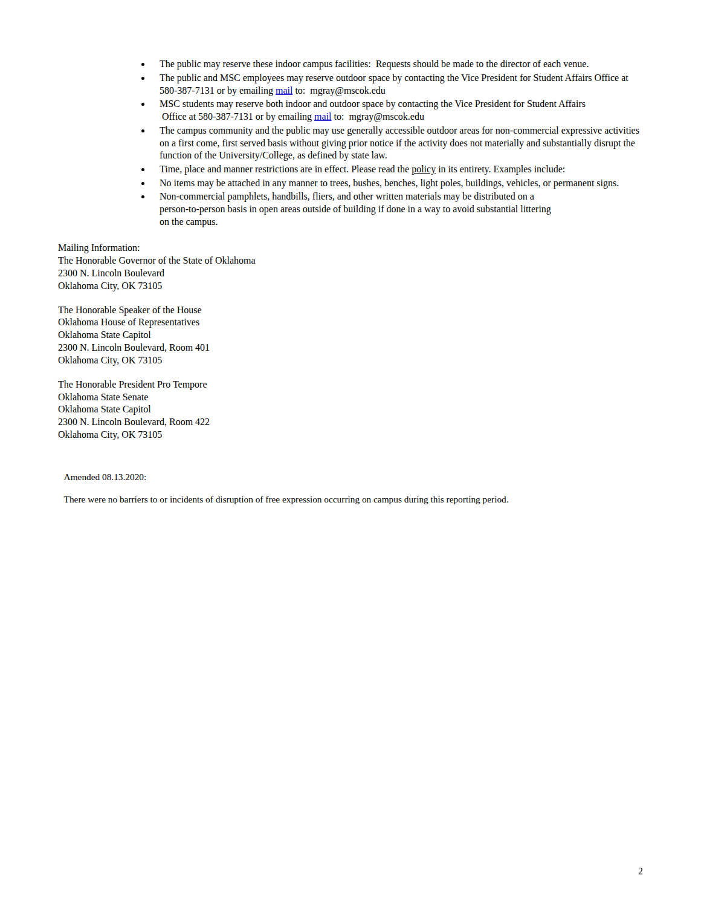The public may reserve these indoor campus facilities: Requests should be made to the director of each venue.
The public and MSC employees may reserve outdoor space by contacting the Vice President for Student Affairs Office at 580-387-7131 or by emailing mail to: mgray@mscok.edu
MSC students may reserve both indoor and outdoor space by contacting the Vice President for Student Affairs
Office at 580-387-7131 or by emailing mail to: mgray@mscok.edu
The campus community and the public may use generally accessible outdoor areas for non-commercial expressive activities on a first come, first served basis without giving prior notice if the activity does not materially and substantially disrupt the function of the University/College, as defined by state law.
Time, place and manner restrictions are in effect. Please read the policy in its entirety. Examples include:
No items may be attached in any manner to trees, bushes, benches, light poles, buildings, vehicles, or permanent signs.
Non-commercial pamphlets, handbills, fliers, and other written materials may be distributed on a
person-to-person basis in open areas outside of building if done in a way to avoid substantial littering
on the campus.
Mailing Information:
The Honorable Governor of the State of Oklahoma
2300 N. Lincoln Boulevard
Oklahoma City, OK 73105
The Honorable Speaker of the House
Oklahoma House of Representatives
Oklahoma State Capitol
2300 N. Lincoln Boulevard, Room 401
Oklahoma City, OK 73105
The Honorable President Pro Tempore
Oklahoma State Senate
Oklahoma State Capitol
2300 N. Lincoln Boulevard, Room 422
Oklahoma City, OK 73105
Amended 08.13.2020:
There were no barriers to or incidents of disruption of free expression occurring on campus during this reporting period.
2